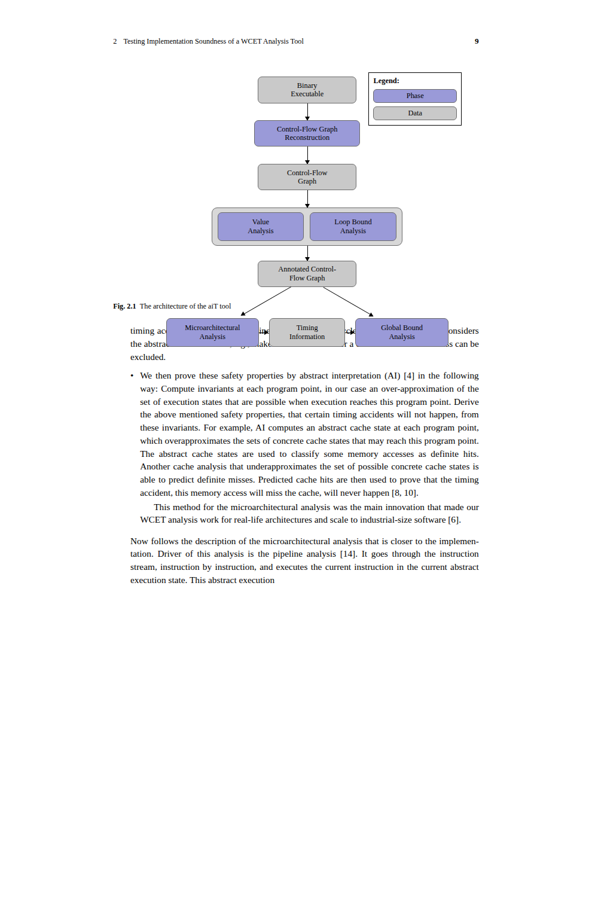2 Testing Implementation Soundness of a WCET Analysis Tool 9
Legend:
Phase
Data
Binary
Executable
Control-Flow Graph
Reconstruction
Control-Flow
Graph
Value
Analysis
Loop Bound
Analysis
Annotated Control-
Flow Graph
Microarchitectural
Analysis
Timing
Information
Global Bound
Analysis
Fig. 2.1 The architecture of the aiT tool
timing accidents. In practice, pipeline analysis drives a cycle-wise transition, which considers the abstract execution state, e.g., makes no transition under a cache miss if a cache miss can be excluded.
We then prove these safety properties by abstract interpretation (AI) [4] in the following way: Compute invariants at each program point, in our case an over-approximation of the set of execution states that are possible when execution reaches this program point. Derive the above mentioned safety properties, that certain timing accidents will not happen, from these invariants. For example, AI computes an abstract cache state at each program point, which overapproximates the sets of concrete cache states that may reach this program point. The abstract cache states are used to classify some memory accesses as definite hits. Another cache analysis that underapproximates the set of possible concrete cache states is able to predict definite misses. Predicted cache hits are then used to prove that the timing accident, this memory access will miss the cache, will never happen [8, 10].
This method for the microarchitectural analysis was the main innovation that made our WCET analysis work for real-life architectures and scale to industrial-size software [6].
Now follows the description of the microarchitectural analysis that is closer to the implementation. Driver of this analysis is the pipeline analysis [14]. It goes through the instruction stream, instruction by instruction, and executes the current instruction in the current abstract execution state. This abstract execution